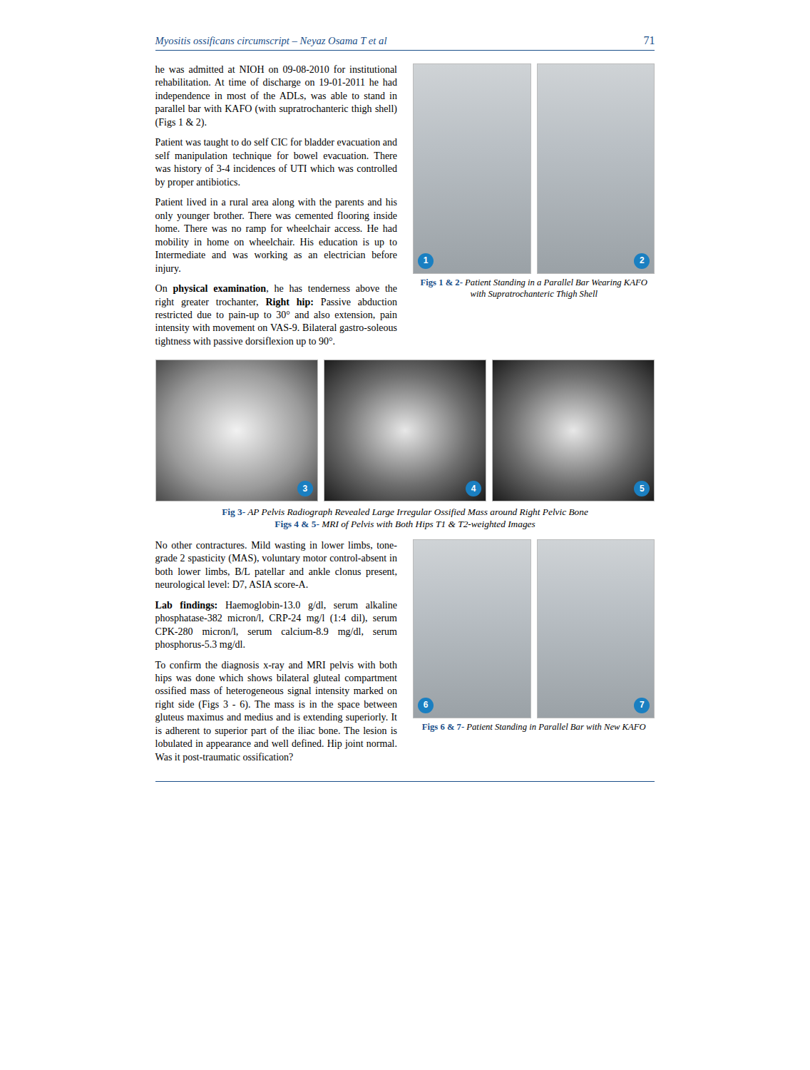Myositis ossificans circumscript – Neyaz Osama T et al
71
he was admitted at NIOH on 09-08-2010 for institutional rehabilitation. At time of discharge on 19-01-2011 he had independence in most of the ADLs, was able to stand in parallel bar with KAFO (with supratrochanteric thigh shell) (Figs 1 & 2).
Patient was taught to do self CIC for bladder evacuation and self manipulation technique for bowel evacuation. There was history of 3-4 incidences of UTI which was controlled by proper antibiotics.
Patient lived in a rural area along with the parents and his only younger brother. There was cemented flooring inside home. There was no ramp for wheelchair access. He had mobility in home on wheelchair. His education is up to Intermediate and was working as an electrician before injury.
On physical examination, he has tenderness above the right greater trochanter, Right hip: Passive abduction restricted due to pain-up to 30° and also extension, pain intensity with movement on VAS-9. Bilateral gastro-soleous tightness with passive dorsiflexion up to 90°.
1
2
Figs 1 & 2- Patient Standing in a Parallel Bar Wearing KAFO with Supratrochanteric Thigh Shell
3
4
5
Fig 3- AP Pelvis Radiograph Revealed Large Irregular Ossified Mass around Right Pelvic Bone
Figs 4 & 5- MRI of Pelvis with Both Hips T1 & T2-weighted Images
No other contractures. Mild wasting in lower limbs, tone-grade 2 spasticity (MAS), voluntary motor control-absent in both lower limbs, B/L patellar and ankle clonus present, neurological level: D7, ASIA score-A.
Lab findings: Haemoglobin-13.0 g/dl, serum alkaline phosphatase-382 micron/l, CRP-24 mg/l (1:4 dil), serum CPK-280 micron/l, serum calcium-8.9 mg/dl, serum phosphorus-5.3 mg/dl.
To confirm the diagnosis x-ray and MRI pelvis with both hips was done which shows bilateral gluteal compartment ossified mass of heterogeneous signal intensity marked on right side (Figs 3 - 6). The mass is in the space between gluteus maximus and medius and is extending superiorly. It is adherent to superior part of the iliac bone. The lesion is lobulated in appearance and well defined. Hip joint normal. Was it post-traumatic ossification?
6
7
Figs 6 & 7- Patient Standing in Parallel Bar with New KAFO